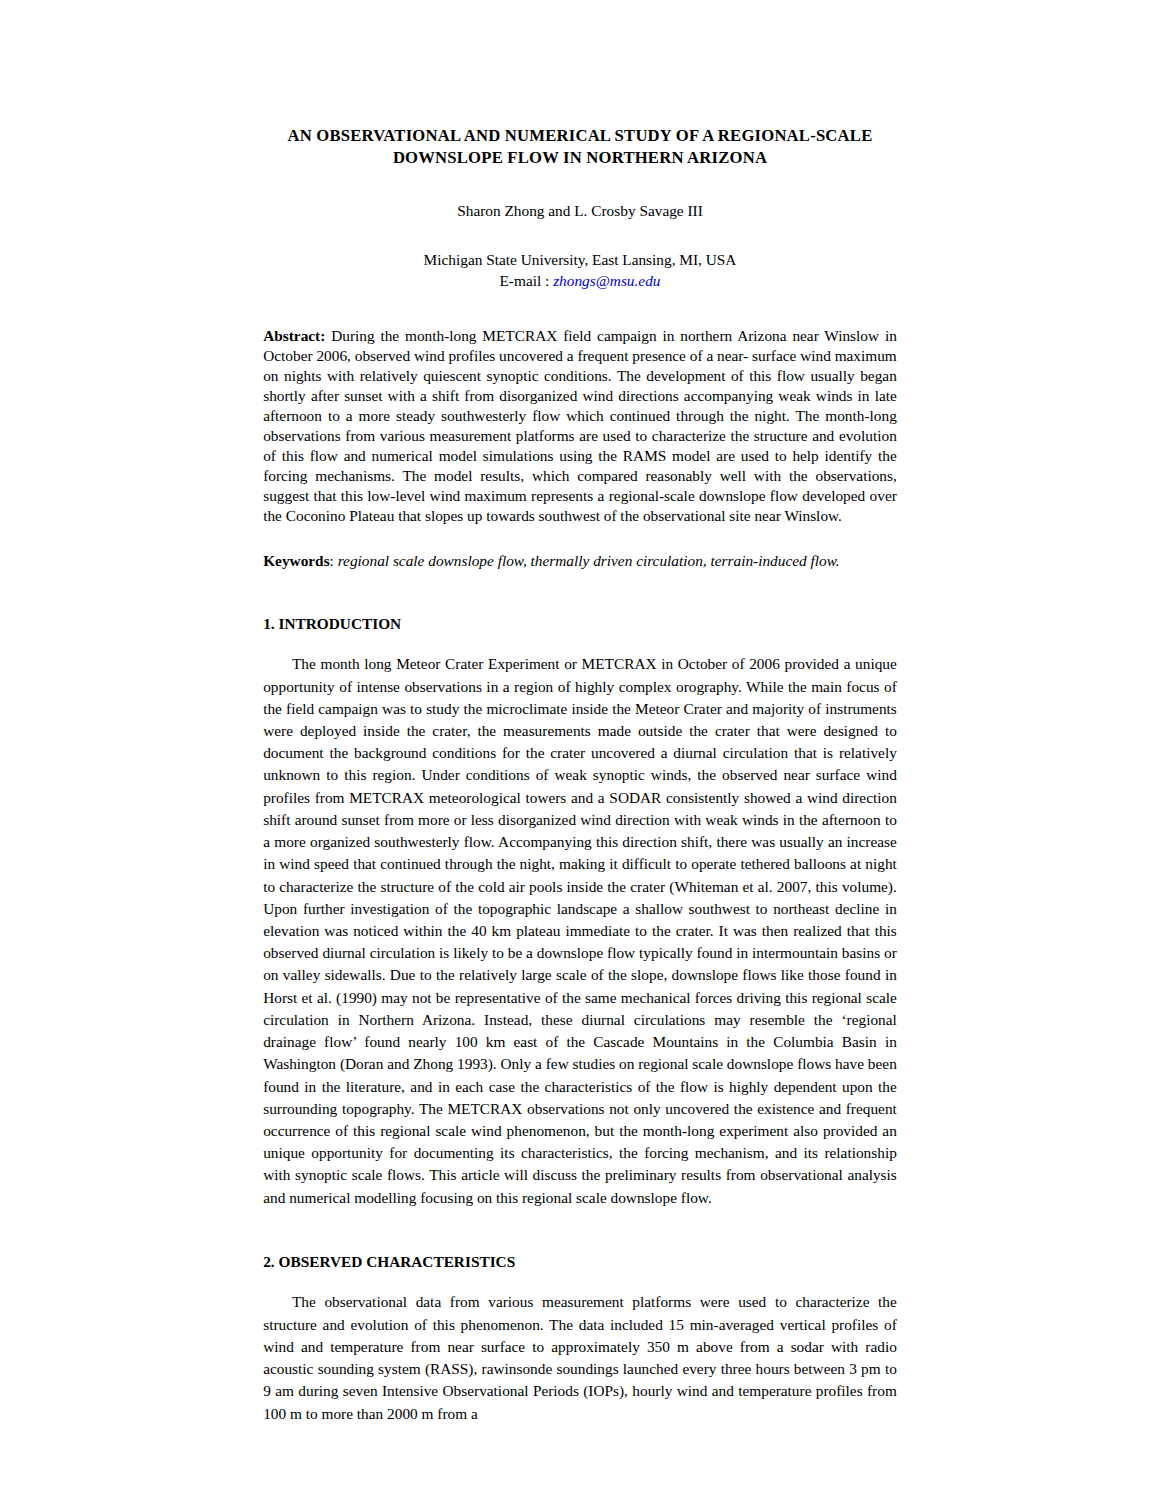An Observational and Numerical Study of a Regional-Scale
Downslope Flow in Northern Arizona
Sharon Zhong and L. Crosby Savage III
Michigan State University, East Lansing, MI, USA
E-mail : zhongs@msu.edu
Abstract: During the month-long METCRAX field campaign in northern Arizona near Winslow in October 2006, observed wind profiles uncovered a frequent presence of a near- surface wind maximum on nights with relatively quiescent synoptic conditions. The development of this flow usually began shortly after sunset with a shift from disorganized wind directions accompanying weak winds in late afternoon to a more steady southwesterly flow which continued through the night. The month-long observations from various measurement platforms are used to characterize the structure and evolution of this flow and numerical model simulations using the RAMS model are used to help identify the forcing mechanisms. The model results, which compared reasonably well with the observations, suggest that this low-level wind maximum represents a regional-scale downslope flow developed over the Coconino Plateau that slopes up towards southwest of the observational site near Winslow.
Keywords: regional scale downslope flow, thermally driven circulation, terrain-induced flow.
1. Introduction
The month long Meteor Crater Experiment or METCRAX in October of 2006 provided a unique opportunity of intense observations in a region of highly complex orography. While the main focus of the field campaign was to study the microclimate inside the Meteor Crater and majority of instruments were deployed inside the crater, the measurements made outside the crater that were designed to document the background conditions for the crater uncovered a diurnal circulation that is relatively unknown to this region. Under conditions of weak synoptic winds, the observed near surface wind profiles from METCRAX meteorological towers and a SODAR consistently showed a wind direction shift around sunset from more or less disorganized wind direction with weak winds in the afternoon to a more organized southwesterly flow. Accompanying this direction shift, there was usually an increase in wind speed that continued through the night, making it difficult to operate tethered balloons at night to characterize the structure of the cold air pools inside the crater (Whiteman et al. 2007, this volume). Upon further investigation of the topographic landscape a shallow southwest to northeast decline in elevation was noticed within the 40 km plateau immediate to the crater. It was then realized that this observed diurnal circulation is likely to be a downslope flow typically found in intermountain basins or on valley sidewalls. Due to the relatively large scale of the slope, downslope flows like those found in Horst et al. (1990) may not be representative of the same mechanical forces driving this regional scale circulation in Northern Arizona. Instead, these diurnal circulations may resemble the ‘regional drainage flow’ found nearly 100 km east of the Cascade Mountains in the Columbia Basin in Washington (Doran and Zhong 1993). Only a few studies on regional scale downslope flows have been found in the literature, and in each case the characteristics of the flow is highly dependent upon the surrounding topography. The METCRAX observations not only uncovered the existence and frequent occurrence of this regional scale wind phenomenon, but the month-long experiment also provided an unique opportunity for documenting its characteristics, the forcing mechanism, and its relationship with synoptic scale flows. This article will discuss the preliminary results from observational analysis and numerical modelling focusing on this regional scale downslope flow.
2. Observed Characteristics
The observational data from various measurement platforms were used to characterize the structure and evolution of this phenomenon. The data included 15 min-averaged vertical profiles of wind and temperature from near surface to approximately 350 m above from a sodar with radio acoustic sounding system (RASS), rawinsonde soundings launched every three hours between 3 pm to 9 am during seven Intensive Observational Periods (IOPs), hourly wind and temperature profiles from 100 m to more than 2000 m from a